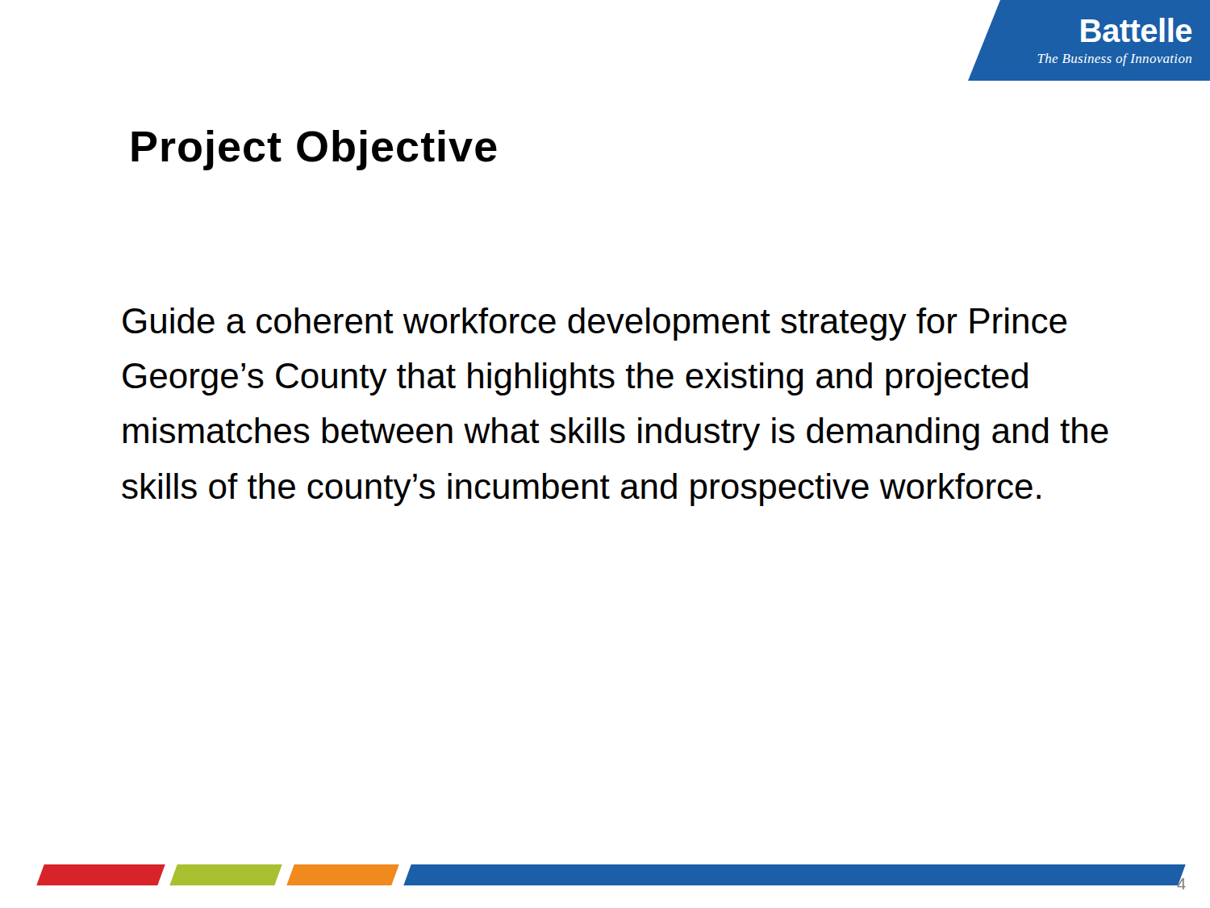Battelle
The Business of Innovation
Project Objective
Guide a coherent workforce development strategy for Prince George’s County that highlights the existing and projected mismatches between what skills industry is demanding and the skills of the county’s incumbent and prospective workforce.
4